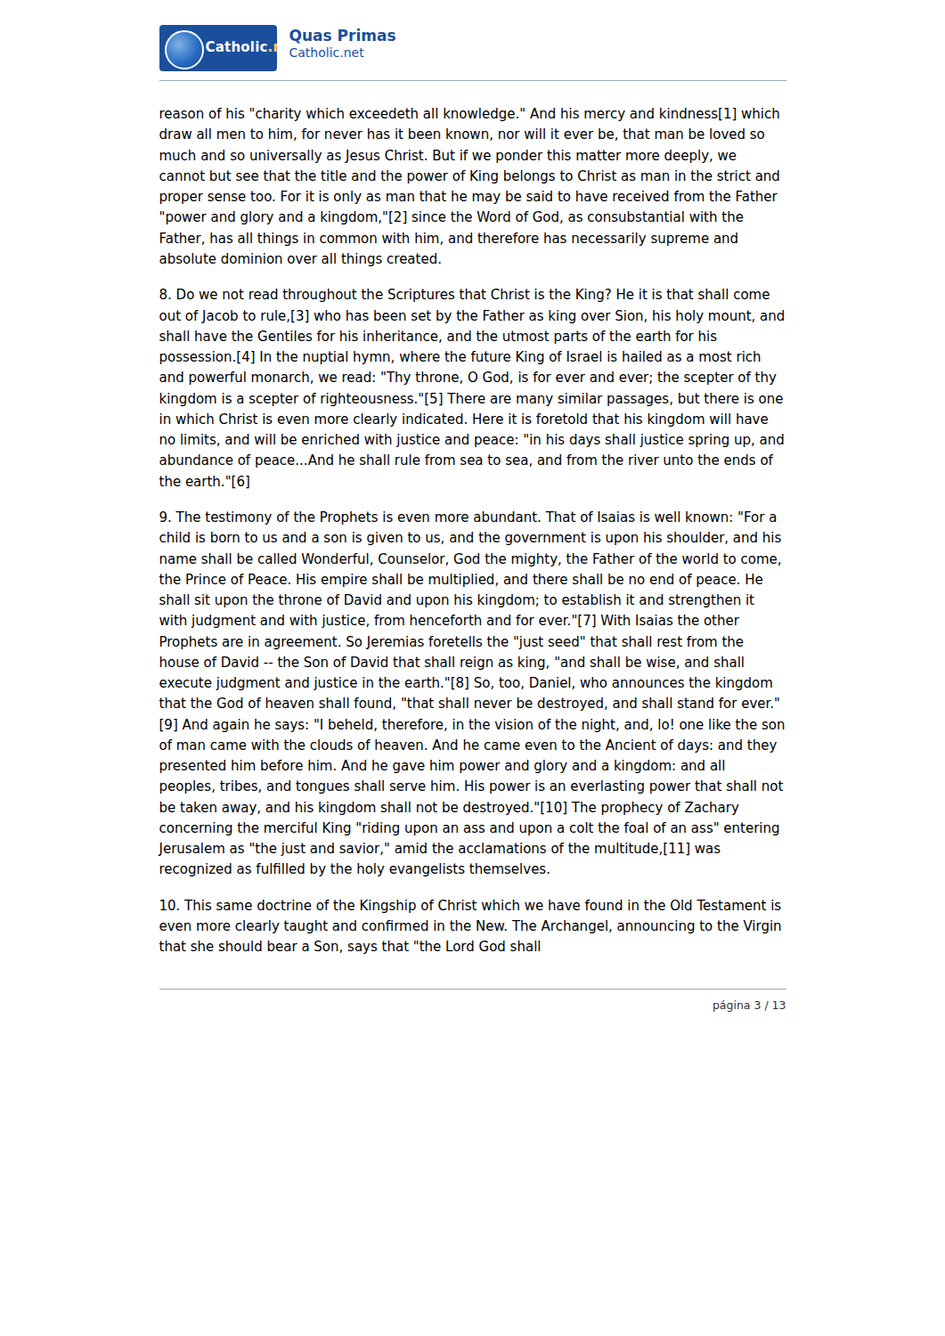Catholic.net
Quas Primas
Catholic.net
reason of his "charity which exceedeth all knowledge." And his mercy and kindness[1] which draw all men to him, for never has it been known, nor will it ever be, that man be loved so much and so universally as Jesus Christ. But if we ponder this matter more deeply, we cannot but see that the title and the power of King belongs to Christ as man in the strict and proper sense too. For it is only as man that he may be said to have received from the Father "power and glory and a kingdom,"[2] since the Word of God, as consubstantial with the Father, has all things in common with him, and therefore has necessarily supreme and absolute dominion over all things created.
8. Do we not read throughout the Scriptures that Christ is the King? He it is that shall come out of Jacob to rule,[3] who has been set by the Father as king over Sion, his holy mount, and shall have the Gentiles for his inheritance, and the utmost parts of the earth for his possession.[4] In the nuptial hymn, where the future King of Israel is hailed as a most rich and powerful monarch, we read: "Thy throne, O God, is for ever and ever; the scepter of thy kingdom is a scepter of righteousness."[5] There are many similar passages, but there is one in which Christ is even more clearly indicated. Here it is foretold that his kingdom will have no limits, and will be enriched with justice and peace: "in his days shall justice spring up, and abundance of peace...And he shall rule from sea to sea, and from the river unto the ends of the earth."[6]
9. The testimony of the Prophets is even more abundant. That of Isaias is well known: "For a child is born to us and a son is given to us, and the government is upon his shoulder, and his name shall be called Wonderful, Counselor, God the mighty, the Father of the world to come, the Prince of Peace. His empire shall be multiplied, and there shall be no end of peace. He shall sit upon the throne of David and upon his kingdom; to establish it and strengthen it with judgment and with justice, from henceforth and for ever."[7] With Isaias the other Prophets are in agreement. So Jeremias foretells the "just seed" that shall rest from the house of David -- the Son of David that shall reign as king, "and shall be wise, and shall execute judgment and justice in the earth."[8] So, too, Daniel, who announces the kingdom that the God of heaven shall found, "that shall never be destroyed, and shall stand for ever."[9] And again he says: "I beheld, therefore, in the vision of the night, and, lo! one like the son of man came with the clouds of heaven. And he came even to the Ancient of days: and they presented him before him. And he gave him power and glory and a kingdom: and all peoples, tribes, and tongues shall serve him. His power is an everlasting power that shall not be taken away, and his kingdom shall not be destroyed."[10] The prophecy of Zachary concerning the merciful King "riding upon an ass and upon a colt the foal of an ass" entering Jerusalem as "the just and savior," amid the acclamations of the multitude,[11] was recognized as fulfilled by the holy evangelists themselves.
10. This same doctrine of the Kingship of Christ which we have found in the Old Testament is even more clearly taught and confirmed in the New. The Archangel, announcing to the Virgin that she should bear a Son, says that "the Lord God shall
página 3 / 13